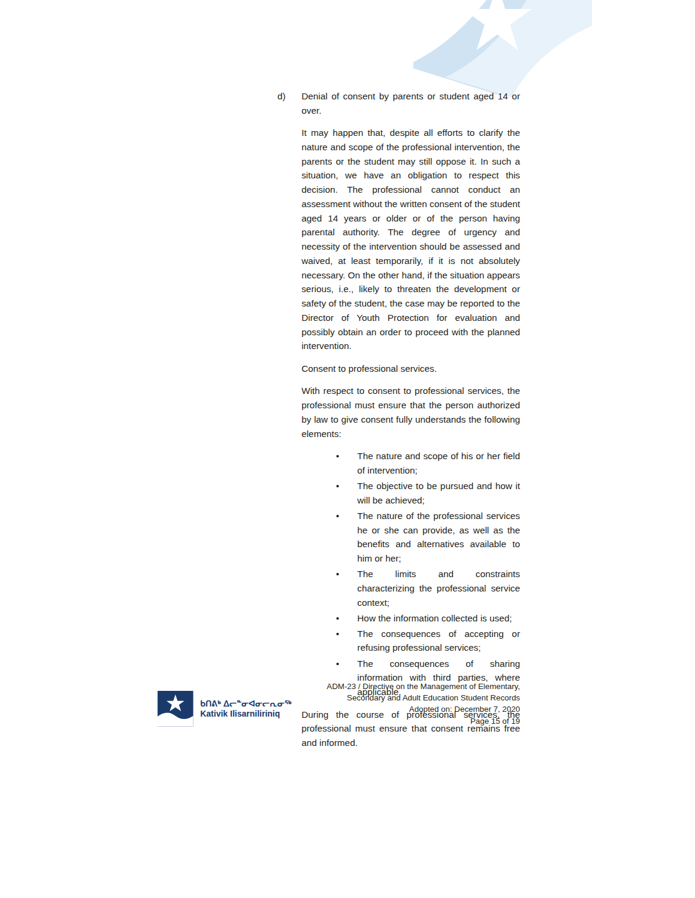d) Denial of consent by parents or student aged 14 or over.
It may happen that, despite all efforts to clarify the nature and scope of the professional intervention, the parents or the student may still oppose it. In such a situation, we have an obligation to respect this decision. The professional cannot conduct an assessment without the written consent of the student aged 14 years or older or of the person having parental authority. The degree of urgency and necessity of the intervention should be assessed and waived, at least temporarily, if it is not absolutely necessary. On the other hand, if the situation appears serious, i.e., likely to threaten the development or safety of the student, the case may be reported to the Director of Youth Protection for evaluation and possibly obtain an order to proceed with the planned intervention.
Consent to professional services.
With respect to consent to professional services, the professional must ensure that the person authorized by law to give consent fully understands the following elements:
The nature and scope of his or her field of intervention;
The objective to be pursued and how it will be achieved;
The nature of the professional services he or she can provide, as well as the benefits and alternatives available to him or her;
The limits and constraints characterizing the professional service context;
How the information collected is used;
The consequences of accepting or refusing professional services;
The consequences of sharing information with third parties, where applicable.
During the course of professional services, the professional must ensure that consent remains free and informed.
ᑲᑎᕕᒃ ᐃᓕᓐᓂᐊᓂᓕᕆᓂᖅ Kativik Ilisarniliriniq
ADM-23 / Directive on the Management of Elementary, Secondary and Adult Education Student Records
Adopted on: December 7, 2020
Page 15 of 19